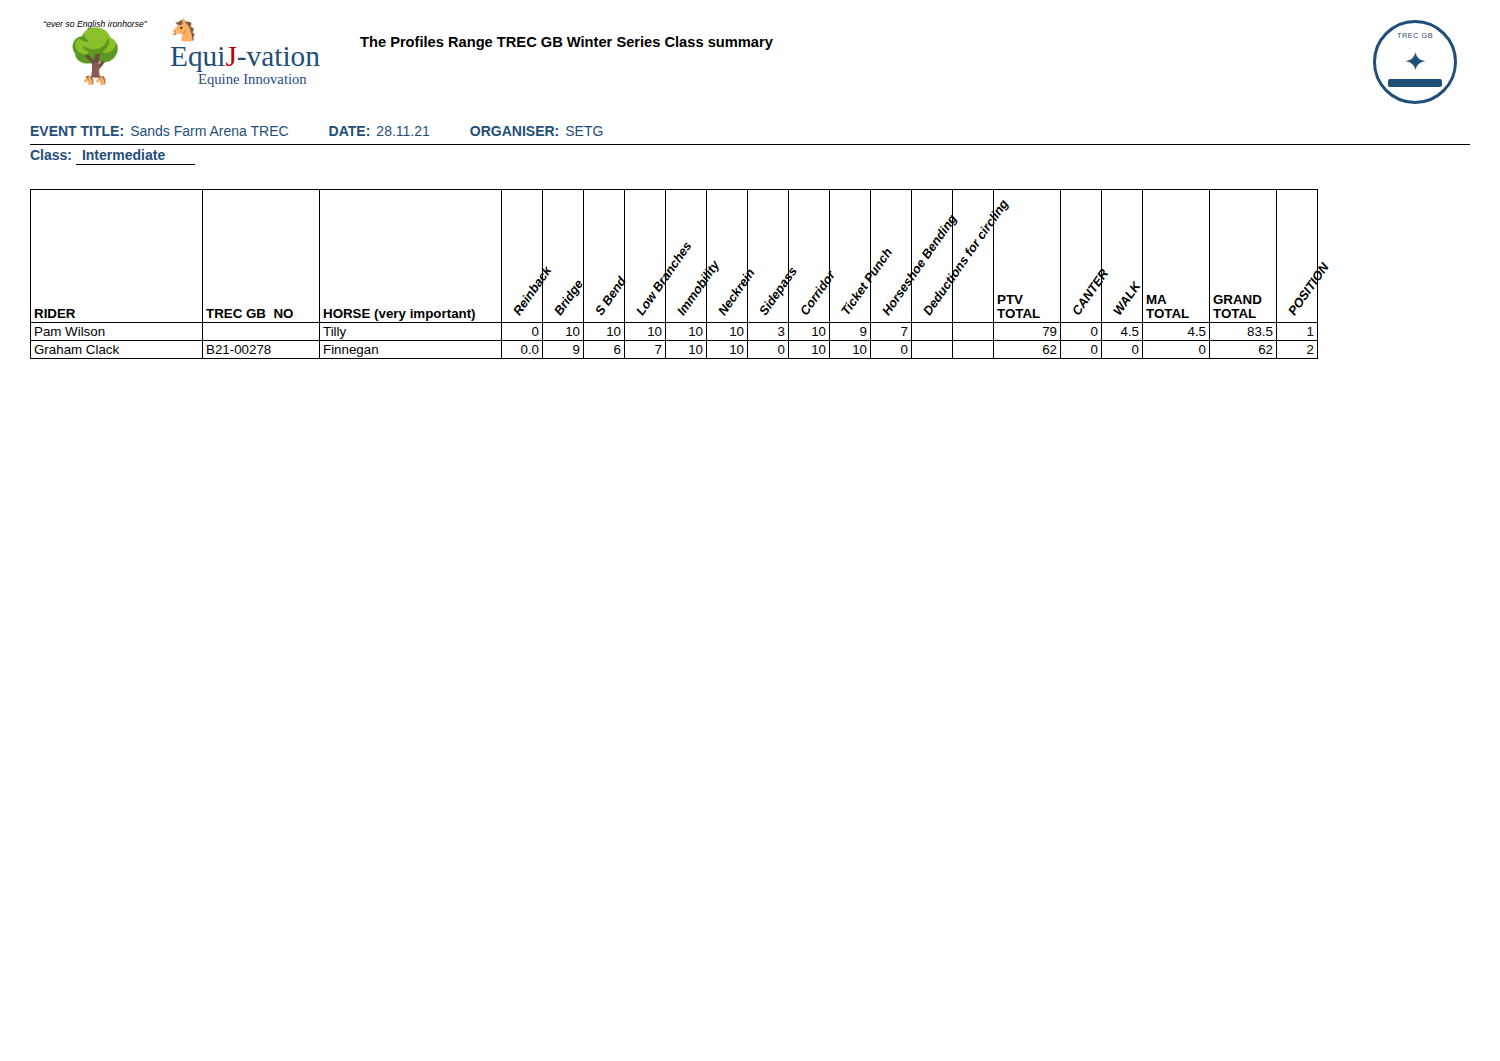“ever so English ironhorse”
🌳
🐴🐴
🐴
EquiJ-vation
Equine Innovation
The Profiles Range TREC GB Winter Series Class summary
TREC GB
✦
| EVENT TITLE: | Sands Farm Arena TREC | DATE: | 28.11.21 | ORGANISER: | SETG |
Class: Intermediate
| RIDER | TREC GB NO | HORSE (very important) | Reinback | Bridge | S Bend | Low Branches | Immobility | Neckrein | Sidepass | Corridor | Ticket Punch | Horseshoe Bending | Deductions for circling | | PTV TOTAL | CANTER | WALK | MA TOTAL | GRAND TOTAL | POSITION |
| --- | --- | --- | --- | --- | --- | --- | --- | --- | --- | --- | --- | --- | --- | --- | --- | --- | --- | --- | --- | --- |
| Pam Wilson | | Tilly | 0 | 10 | 10 | 10 | 10 | 10 | 3 | 10 | 9 | 7 | | | 79 | 0 | 4.5 | 4.5 | 83.5 | 1 |
| Graham Clack | B21-00278 | Finnegan | 0.0 | 9 | 6 | 7 | 10 | 10 | 0 | 10 | 10 | 0 | | | 62 | 0 | 0 | 0 | 62 | 2 |